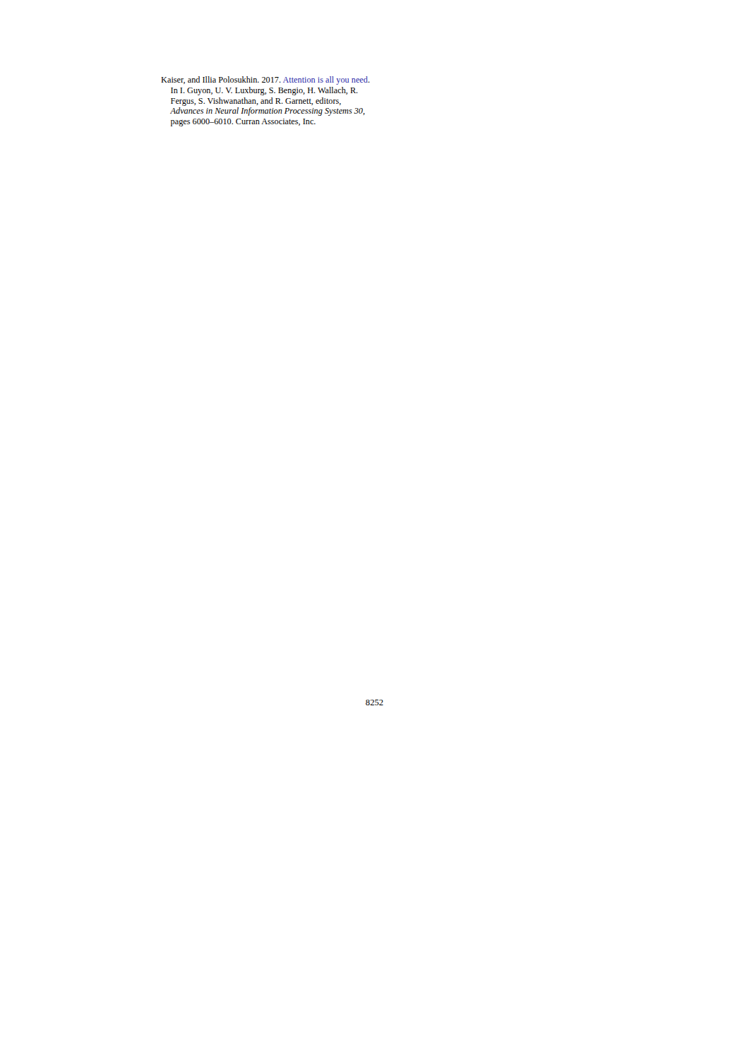Kaiser, and Illia Polosukhin. 2017. Attention is all you need. In I. Guyon, U. V. Luxburg, S. Bengio, H. Wallach, R. Fergus, S. Vishwanathan, and R. Garnett, editors, Advances in Neural Information Processing Systems 30, pages 6000–6010. Curran Associates, Inc.
8252